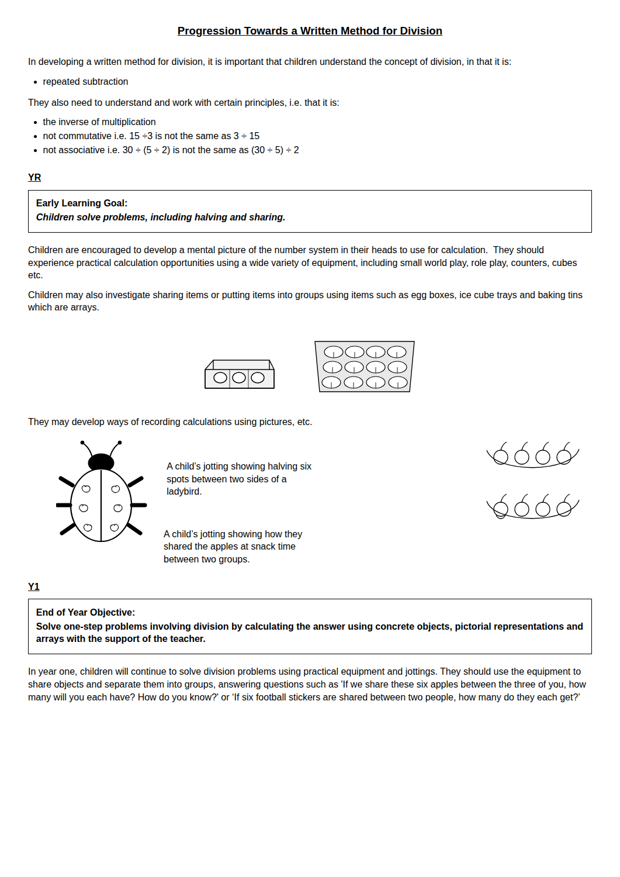Progression Towards a Written Method for Division
In developing a written method for division, it is important that children understand the concept of division, in that it is:
repeated subtraction
They also need to understand and work with certain principles, i.e. that it is:
the inverse of multiplication
not commutative i.e. 15 ÷3 is not the same as 3 ÷ 15
not associative i.e. 30 ÷ (5 ÷ 2) is not the same as (30 ÷ 5) ÷ 2
YR
Early Learning Goal:
Children solve problems, including halving and sharing.
Children are encouraged to develop a mental picture of the number system in their heads to use for calculation. They should experience practical calculation opportunities using a wide variety of equipment, including small world play, role play, counters, cubes etc.
Children may also investigate sharing items or putting items into groups using items such as egg boxes, ice cube trays and baking tins which are arrays.
They may develop ways of recording calculations using pictures, etc.
A child’s jotting showing halving six spots between two sides of a ladybird.
A child’s jotting showing how they shared the apples at snack time between two groups.
Y1
End of Year Objective:
Solve one-step problems involving division by calculating the answer using concrete objects, pictorial representations and arrays with the support of the teacher.
In year one, children will continue to solve division problems using practical equipment and jottings. They should use the equipment to share objects and separate them into groups, answering questions such as 'If we share these six apples between the three of you, how many will you each have? How do you know?' or ‘If six football stickers are shared between two people, how many do they each get?’